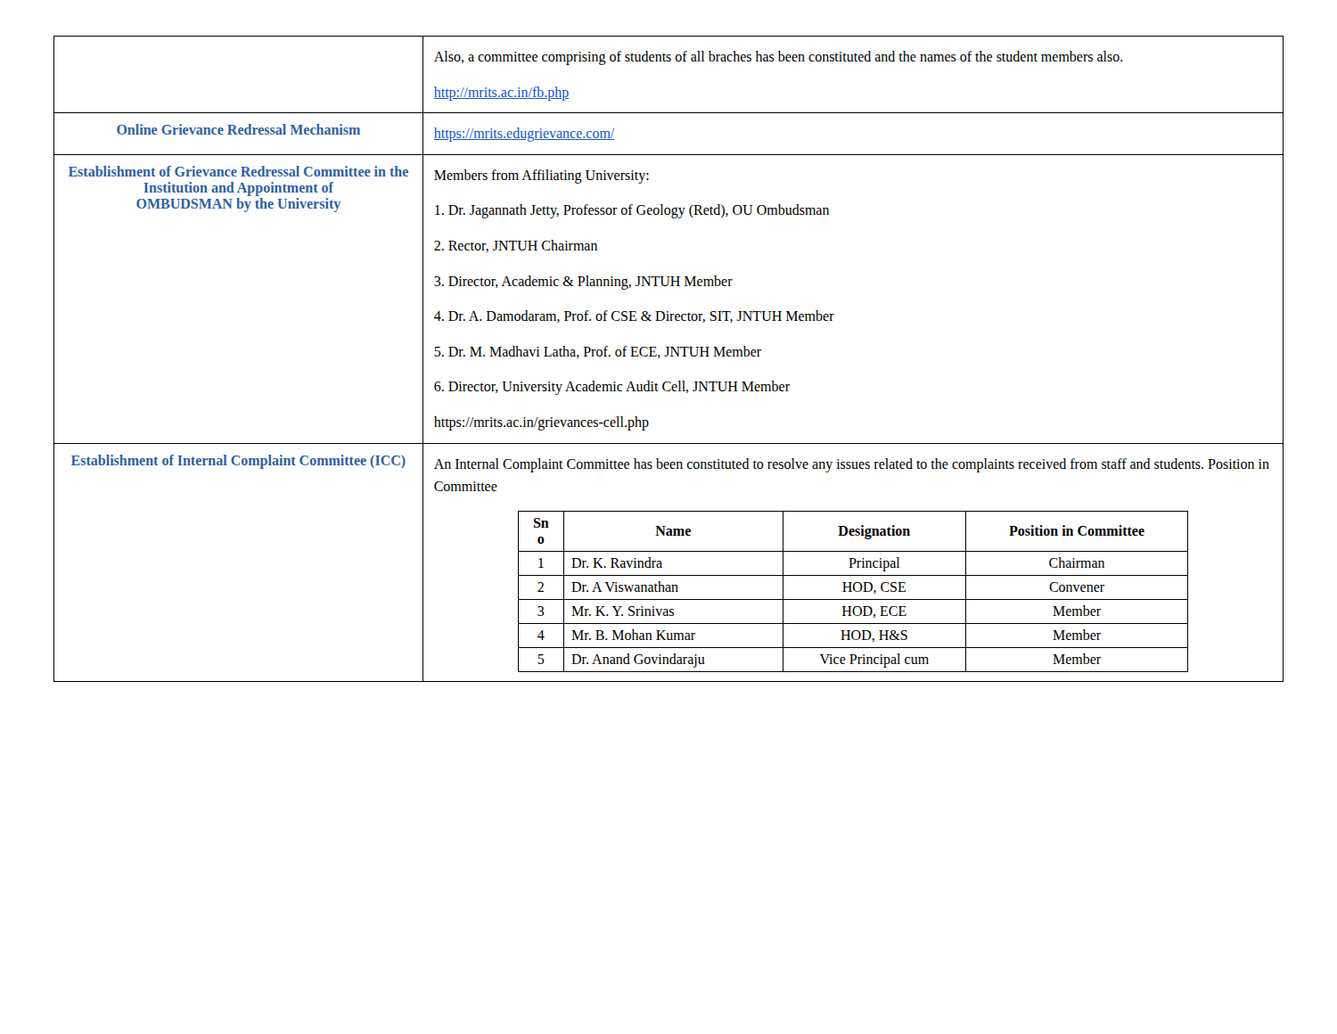| | Also, a committee comprising of students of all braches has been constituted and the names of the student members also. http://mrits.ac.in/fb.php |
| Online Grievance Redressal Mechanism | https://mrits.edugrievance.com/ |
| Establishment of Grievance Redressal Committee in the Institution and Appointment of OMBUDSMAN by the University | Members from Affiliating University: 1. Dr. Jagannath Jetty, Professor of Geology (Retd), OU Ombudsman 2. Rector, JNTUH Chairman 3. Director, Academic & Planning, JNTUH Member 4. Dr. A. Damodaram, Prof. of CSE & Director, SIT, JNTUH Member 5. Dr. M. Madhavi Latha, Prof. of ECE, JNTUH Member 6. Director, University Academic Audit Cell, JNTUH Member https://mrits.ac.in/grievances-cell.php |
| Establishment of Internal Complaint Committee (ICC) | An Internal Complaint Committee has been constituted to resolve any issues related to the complaints received from staff and students. Position in Committee / Sn o / Name / Designation / Position in Committee / / --- / --- / --- / --- / / 1 / Dr. K. Ravindra / Principal / Chairman / / 2 / Dr. A Viswanathan / HOD, CSE / Convener / / 3 / Mr. K. Y. Srinivas / HOD, ECE / Member / / 4 / Mr. B. Mohan Kumar / HOD, H&S / Member / / 5 / Dr. Anand Govindaraju / Vice Principal cum / Member / |